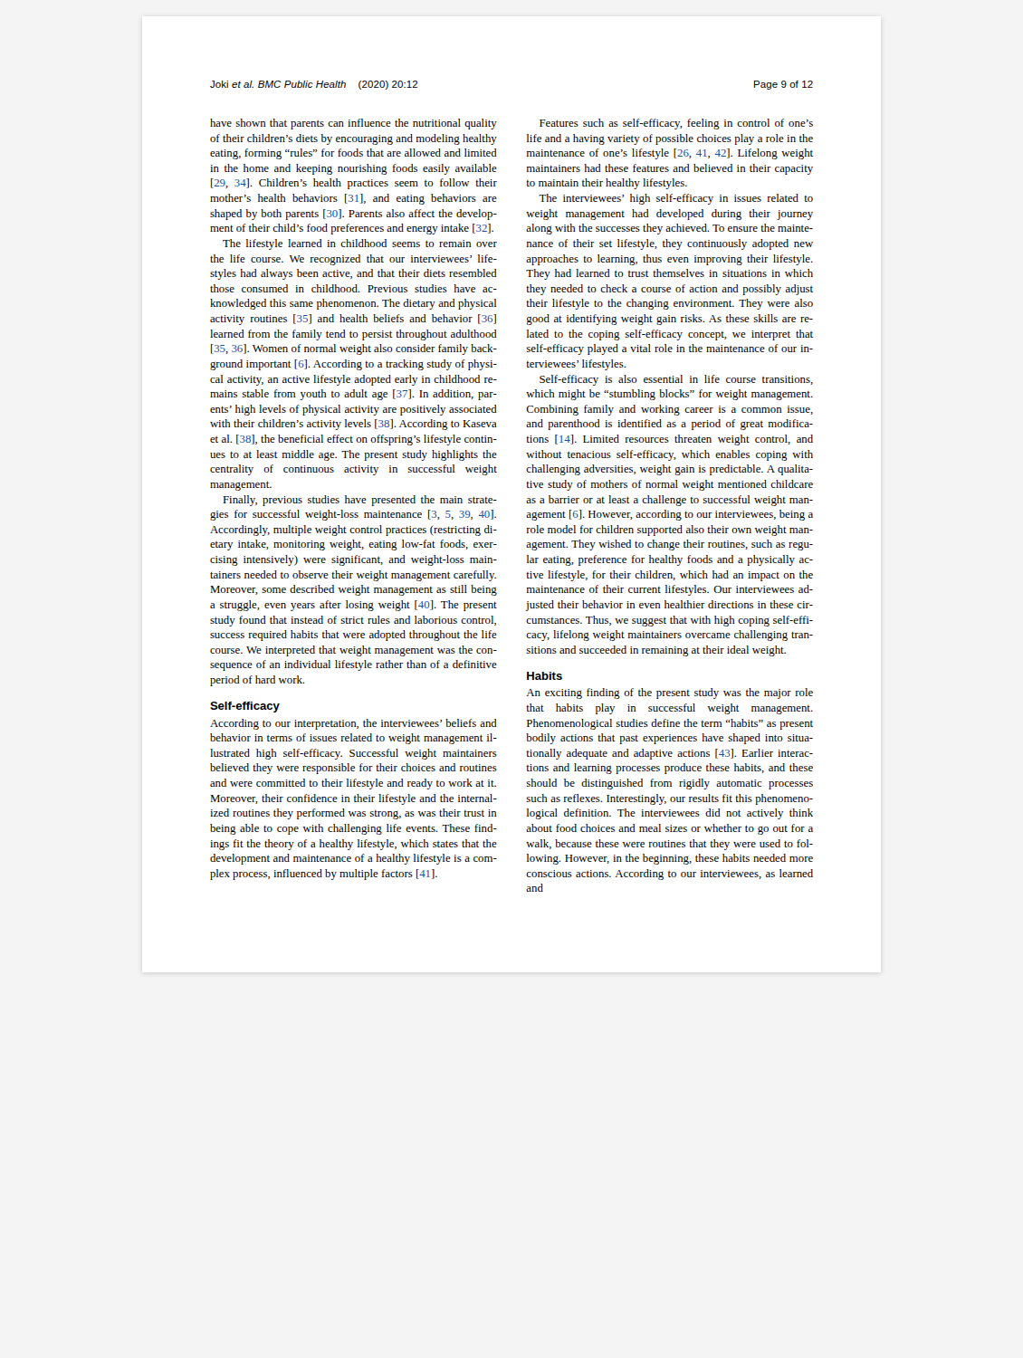Joki et al. BMC Public Health (2020) 20:12
Page 9 of 12
have shown that parents can influence the nutritional quality of their children’s diets by encouraging and modeling healthy eating, forming “rules” for foods that are allowed and limited in the home and keeping nourishing foods easily available [29, 34]. Children’s health practices seem to follow their mother’s health behaviors [31], and eating behaviors are shaped by both parents [30]. Parents also affect the development of their child’s food preferences and energy intake [32].
The lifestyle learned in childhood seems to remain over the life course. We recognized that our interviewees’ lifestyles had always been active, and that their diets resembled those consumed in childhood. Previous studies have acknowledged this same phenomenon. The dietary and physical activity routines [35] and health beliefs and behavior [36] learned from the family tend to persist throughout adulthood [35, 36]. Women of normal weight also consider family background important [6]. According to a tracking study of physical activity, an active lifestyle adopted early in childhood remains stable from youth to adult age [37]. In addition, parents’ high levels of physical activity are positively associated with their children’s activity levels [38]. According to Kaseva et al. [38], the beneficial effect on offspring’s lifestyle continues to at least middle age. The present study highlights the centrality of continuous activity in successful weight management.
Finally, previous studies have presented the main strategies for successful weight-loss maintenance [3, 5, 39, 40]. Accordingly, multiple weight control practices (restricting dietary intake, monitoring weight, eating low-fat foods, exercising intensively) were significant, and weight-loss maintainers needed to observe their weight management carefully. Moreover, some described weight management as still being a struggle, even years after losing weight [40]. The present study found that instead of strict rules and laborious control, success required habits that were adopted throughout the life course. We interpreted that weight management was the consequence of an individual lifestyle rather than of a definitive period of hard work.
Self-efficacy
According to our interpretation, the interviewees’ beliefs and behavior in terms of issues related to weight management illustrated high self-efficacy. Successful weight maintainers believed they were responsible for their choices and routines and were committed to their lifestyle and ready to work at it. Moreover, their confidence in their lifestyle and the internalized routines they performed was strong, as was their trust in being able to cope with challenging life events. These findings fit the theory of a healthy lifestyle, which states that the development and maintenance of a healthy lifestyle is a complex process, influenced by multiple factors [41].
Features such as self-efficacy, feeling in control of one’s life and a having variety of possible choices play a role in the maintenance of one’s lifestyle [26, 41, 42]. Lifelong weight maintainers had these features and believed in their capacity to maintain their healthy lifestyles.
The interviewees’ high self-efficacy in issues related to weight management had developed during their journey along with the successes they achieved. To ensure the maintenance of their set lifestyle, they continuously adopted new approaches to learning, thus even improving their lifestyle. They had learned to trust themselves in situations in which they needed to check a course of action and possibly adjust their lifestyle to the changing environment. They were also good at identifying weight gain risks. As these skills are related to the coping self-efficacy concept, we interpret that self-efficacy played a vital role in the maintenance of our interviewees’ lifestyles.
Self-efficacy is also essential in life course transitions, which might be “stumbling blocks” for weight management. Combining family and working career is a common issue, and parenthood is identified as a period of great modifications [14]. Limited resources threaten weight control, and without tenacious self-efficacy, which enables coping with challenging adversities, weight gain is predictable. A qualitative study of mothers of normal weight mentioned childcare as a barrier or at least a challenge to successful weight management [6]. However, according to our interviewees, being a role model for children supported also their own weight management. They wished to change their routines, such as regular eating, preference for healthy foods and a physically active lifestyle, for their children, which had an impact on the maintenance of their current lifestyles. Our interviewees adjusted their behavior in even healthier directions in these circumstances. Thus, we suggest that with high coping self-efficacy, lifelong weight maintainers overcame challenging transitions and succeeded in remaining at their ideal weight.
Habits
An exciting finding of the present study was the major role that habits play in successful weight management. Phenomenological studies define the term “habits” as present bodily actions that past experiences have shaped into situationally adequate and adaptive actions [43]. Earlier interactions and learning processes produce these habits, and these should be distinguished from rigidly automatic processes such as reflexes. Interestingly, our results fit this phenomenological definition. The interviewees did not actively think about food choices and meal sizes or whether to go out for a walk, because these were routines that they were used to following. However, in the beginning, these habits needed more conscious actions. According to our interviewees, as learned and